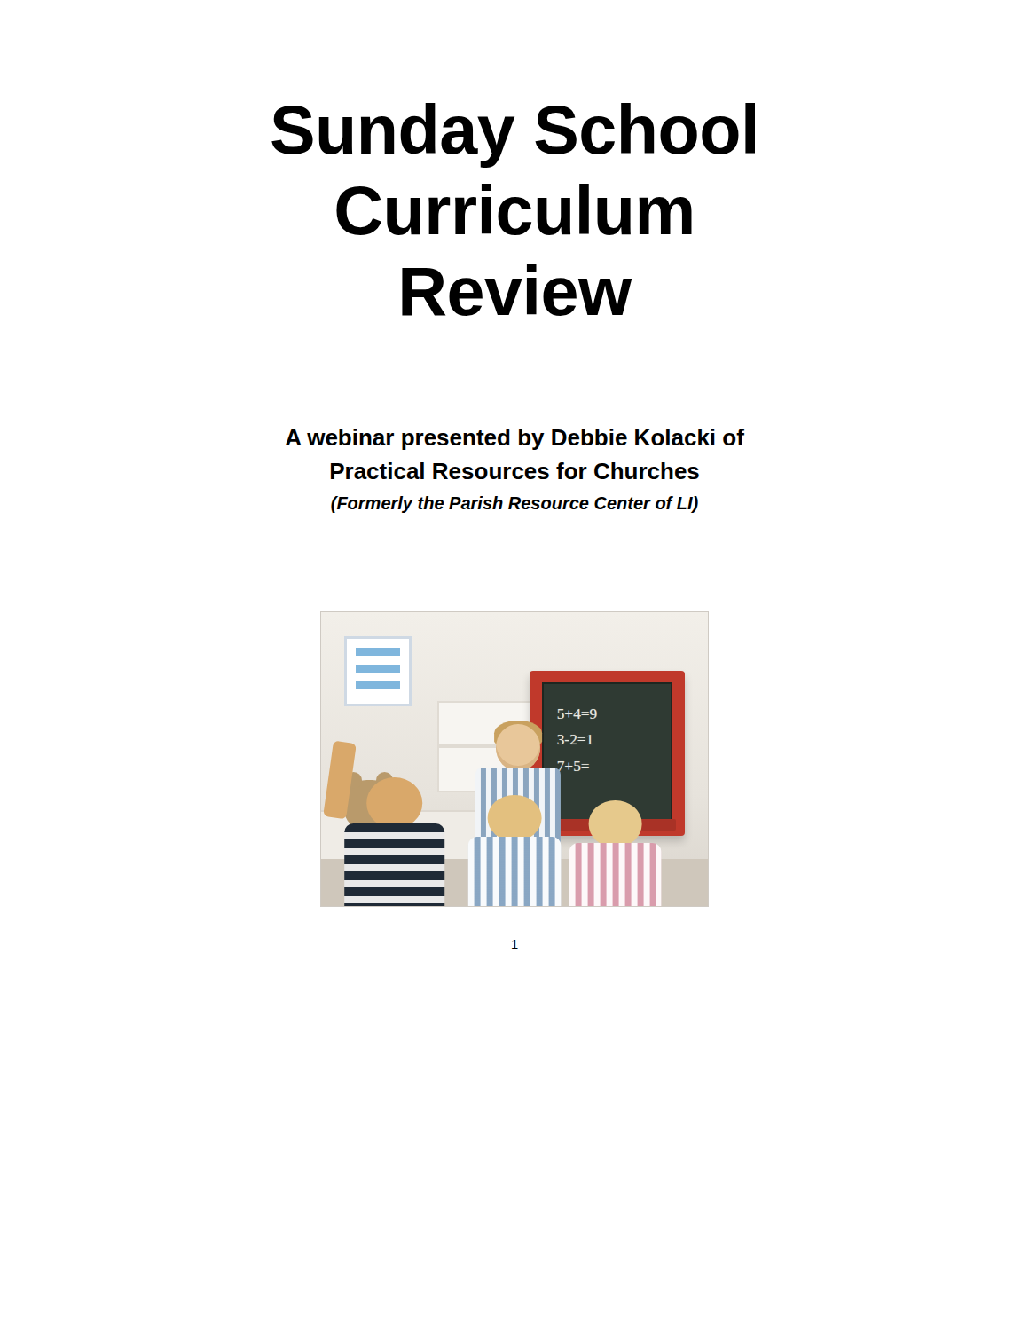Sunday School
Curriculum Review
A webinar presented by Debbie Kolacki of
Practical Resources for Churches (Formerly the Parish Resource Center of LI)
5+4=9
3-2=1
7+5=
1